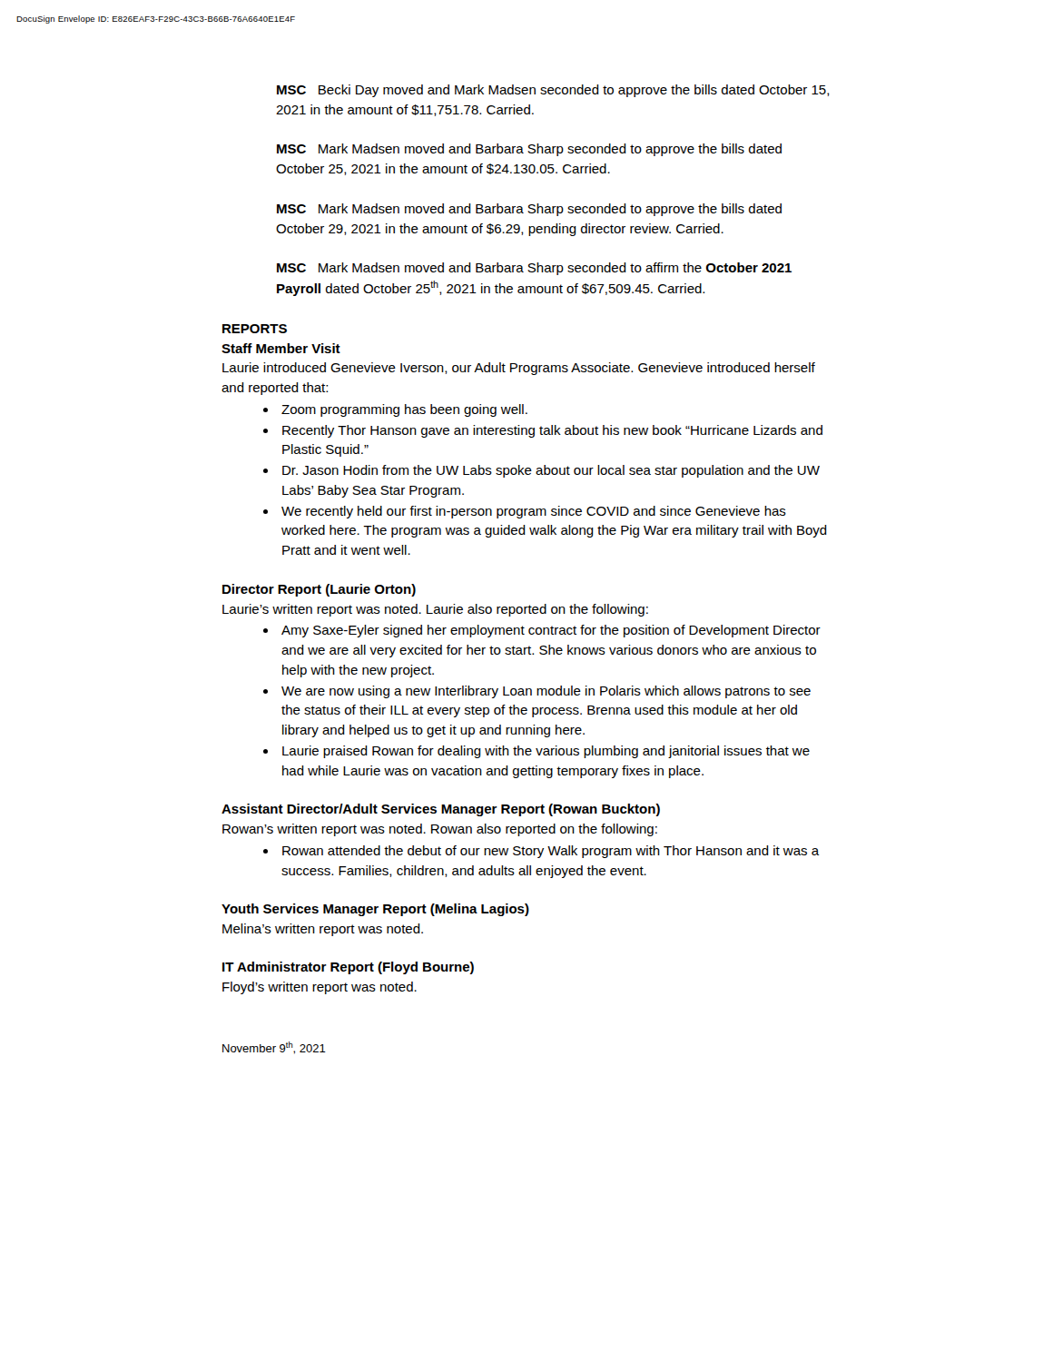DocuSign Envelope ID: E826EAF3-F29C-43C3-B66B-76A6640E1E4F
MSC Becki Day moved and Mark Madsen seconded to approve the bills dated October 15, 2021 in the amount of $11,751.78. Carried.
MSC Mark Madsen moved and Barbara Sharp seconded to approve the bills dated October 25, 2021 in the amount of $24.130.05. Carried.
MSC Mark Madsen moved and Barbara Sharp seconded to approve the bills dated October 29, 2021 in the amount of $6.29, pending director review. Carried.
MSC Mark Madsen moved and Barbara Sharp seconded to affirm the October 2021 Payroll dated October 25th, 2021 in the amount of $67,509.45. Carried.
REPORTS
Staff Member Visit
Laurie introduced Genevieve Iverson, our Adult Programs Associate. Genevieve introduced herself and reported that:
Zoom programming has been going well.
Recently Thor Hanson gave an interesting talk about his new book “Hurricane Lizards and Plastic Squid.”
Dr. Jason Hodin from the UW Labs spoke about our local sea star population and the UW Labs’ Baby Sea Star Program.
We recently held our first in-person program since COVID and since Genevieve has worked here. The program was a guided walk along the Pig War era military trail with Boyd Pratt and it went well.
Director Report (Laurie Orton)
Laurie’s written report was noted. Laurie also reported on the following:
Amy Saxe-Eyler signed her employment contract for the position of Development Director and we are all very excited for her to start. She knows various donors who are anxious to help with the new project.
We are now using a new Interlibrary Loan module in Polaris which allows patrons to see the status of their ILL at every step of the process. Brenna used this module at her old library and helped us to get it up and running here.
Laurie praised Rowan for dealing with the various plumbing and janitorial issues that we had while Laurie was on vacation and getting temporary fixes in place.
Assistant Director/Adult Services Manager Report (Rowan Buckton)
Rowan’s written report was noted. Rowan also reported on the following:
Rowan attended the debut of our new Story Walk program with Thor Hanson and it was a success. Families, children, and adults all enjoyed the event.
Youth Services Manager Report (Melina Lagios)
Melina’s written report was noted.
IT Administrator Report (Floyd Bourne)
Floyd’s written report was noted.
November 9th, 2021